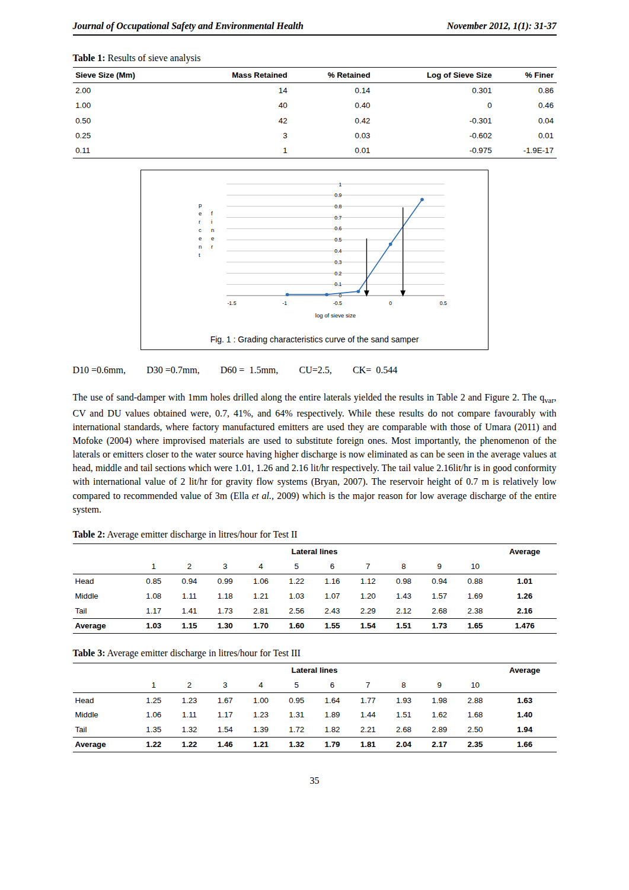Journal of Occupational Safety and Environmental Health November 2012, 1(1): 31-37
Table 1: Results of sieve analysis
| Sieve Size (Mm) | Mass Retained | % Retained | Log of Sieve Size | % Finer |
| --- | --- | --- | --- | --- |
| 2.00 | 14 | 0.14 | 0.301 | 0.86 |
| 1.00 | 40 | 0.40 | 0 | 0.46 |
| 0.50 | 42 | 0.42 | -0.301 | 0.04 |
| 0.25 | 3 | 0.03 | -0.602 | 0.01 |
| 0.11 | 1 | 0.01 | -0.975 | -1.9E-17 |
1 0.9 0.8 0.7 0.6 0.5 0.4 0.3 0.2 0.1 0 -1.5 -1 -0.5 0 0.5 p e r c e n t f i n e r log of sieve size
Fig. 1 : Grading characteristics curve of the sand samper
D10 =0.6mm, D30 =0.7mm, D60 = 1.5mm, CU=2.5, CK= 0.544
The use of sand-damper with 1mm holes drilled along the entire laterals yielded the results in Table 2 and Figure 2. The qvar, CV and DU values obtained were, 0.7, 41%, and 64% respectively. While these results do not compare favourably with international standards, where factory manufactured emitters are used they are comparable with those of Umara (2011) and Mofoke (2004) where improvised materials are used to substitute foreign ones. Most importantly, the phenomenon of the laterals or emitters closer to the water source having higher discharge is now eliminated as can be seen in the average values at head, middle and tail sections which were 1.01, 1.26 and 2.16 lit/hr respectively. The tail value 2.16lit/hr is in good conformity with international value of 2 lit/hr for gravity flow systems (Bryan, 2007). The reservoir height of 0.7 m is relatively low compared to recommended value of 3m (Ella et al., 2009) which is the major reason for low average discharge of the entire system.
Table 2: Average emitter discharge in litres/hour for Test II
| | Lateral lines | Average |
| --- | --- | --- |
| | 1 | 2 | 3 | 4 | 5 | 6 | 7 | 8 | 9 | 10 | |
| Head | 0.85 | 0.94 | 0.99 | 1.06 | 1.22 | 1.16 | 1.12 | 0.98 | 0.94 | 0.88 | 1.01 |
| Middle | 1.08 | 1.11 | 1.18 | 1.21 | 1.03 | 1.07 | 1.20 | 1.43 | 1.57 | 1.69 | 1.26 |
| Tail | 1.17 | 1.41 | 1.73 | 2.81 | 2.56 | 2.43 | 2.29 | 2.12 | 2.68 | 2.38 | 2.16 |
| Average | 1.03 | 1.15 | 1.30 | 1.70 | 1.60 | 1.55 | 1.54 | 1.51 | 1.73 | 1.65 | 1.476 |
Table 3: Average emitter discharge in litres/hour for Test III
| | Lateral lines | Average |
| --- | --- | --- |
| | 1 | 2 | 3 | 4 | 5 | 6 | 7 | 8 | 9 | 10 | |
| Head | 1.25 | 1.23 | 1.67 | 1.00 | 0.95 | 1.64 | 1.77 | 1.93 | 1.98 | 2.88 | 1.63 |
| Middle | 1.06 | 1.11 | 1.17 | 1.23 | 1.31 | 1.89 | 1.44 | 1.51 | 1.62 | 1.68 | 1.40 |
| Tail | 1.35 | 1.32 | 1.54 | 1.39 | 1.72 | 1.82 | 2.21 | 2.68 | 2.89 | 2.50 | 1.94 |
| Average | 1.22 | 1.22 | 1.46 | 1.21 | 1.32 | 1.79 | 1.81 | 2.04 | 2.17 | 2.35 | 1.66 |
35